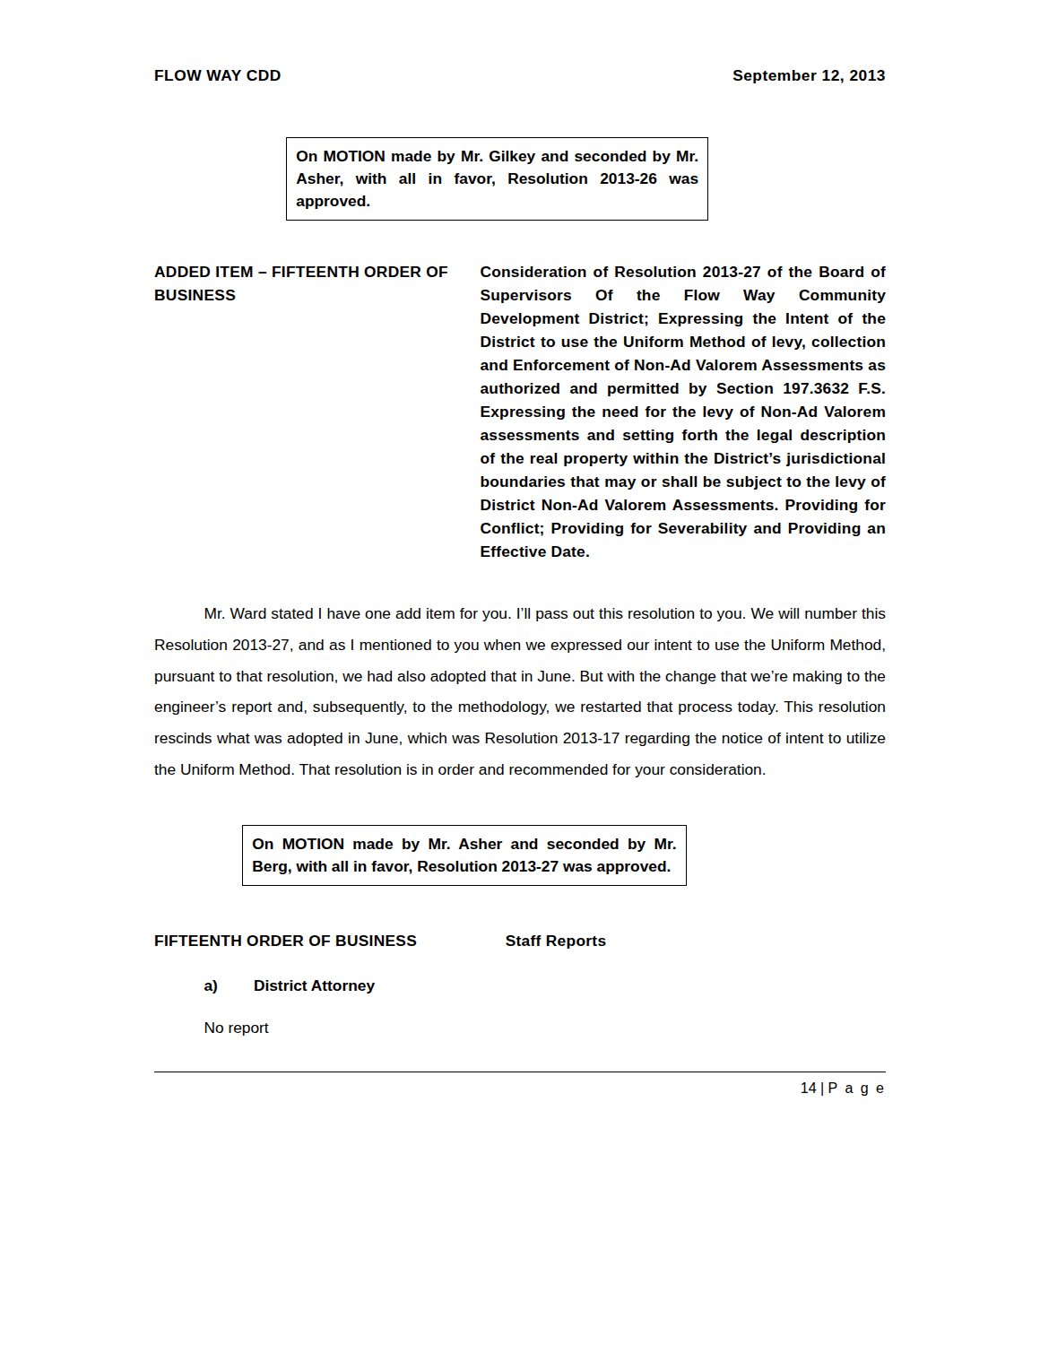FLOW WAY CDD September 12, 2013
On MOTION made by Mr. Gilkey and seconded by Mr. Asher, with all in favor, Resolution 2013-26 was approved.
ADDED ITEM – FIFTEENTH ORDER OF BUSINESS
Consideration of Resolution 2013-27 of the Board of Supervisors Of the Flow Way Community Development District; Expressing the Intent of the District to use the Uniform Method of levy, collection and Enforcement of Non-Ad Valorem Assessments as authorized and permitted by Section 197.3632 F.S. Expressing the need for the levy of Non-Ad Valorem assessments and setting forth the legal description of the real property within the District’s jurisdictional boundaries that may or shall be subject to the levy of District Non-Ad Valorem Assessments. Providing for Conflict; Providing for Severability and Providing an Effective Date.
Mr. Ward stated I have one add item for you. I’ll pass out this resolution to you. We will number this Resolution 2013-27, and as I mentioned to you when we expressed our intent to use the Uniform Method, pursuant to that resolution, we had also adopted that in June. But with the change that we’re making to the engineer’s report and, subsequently, to the methodology, we restarted that process today. This resolution rescinds what was adopted in June, which was Resolution 2013-17 regarding the notice of intent to utilize the Uniform Method. That resolution is in order and recommended for your consideration.
On MOTION made by Mr. Asher and seconded by Mr. Berg, with all in favor, Resolution 2013-27 was approved.
FIFTEENTH ORDER OF BUSINESS
Staff Reports
a) District Attorney
No report
14 | P a g e